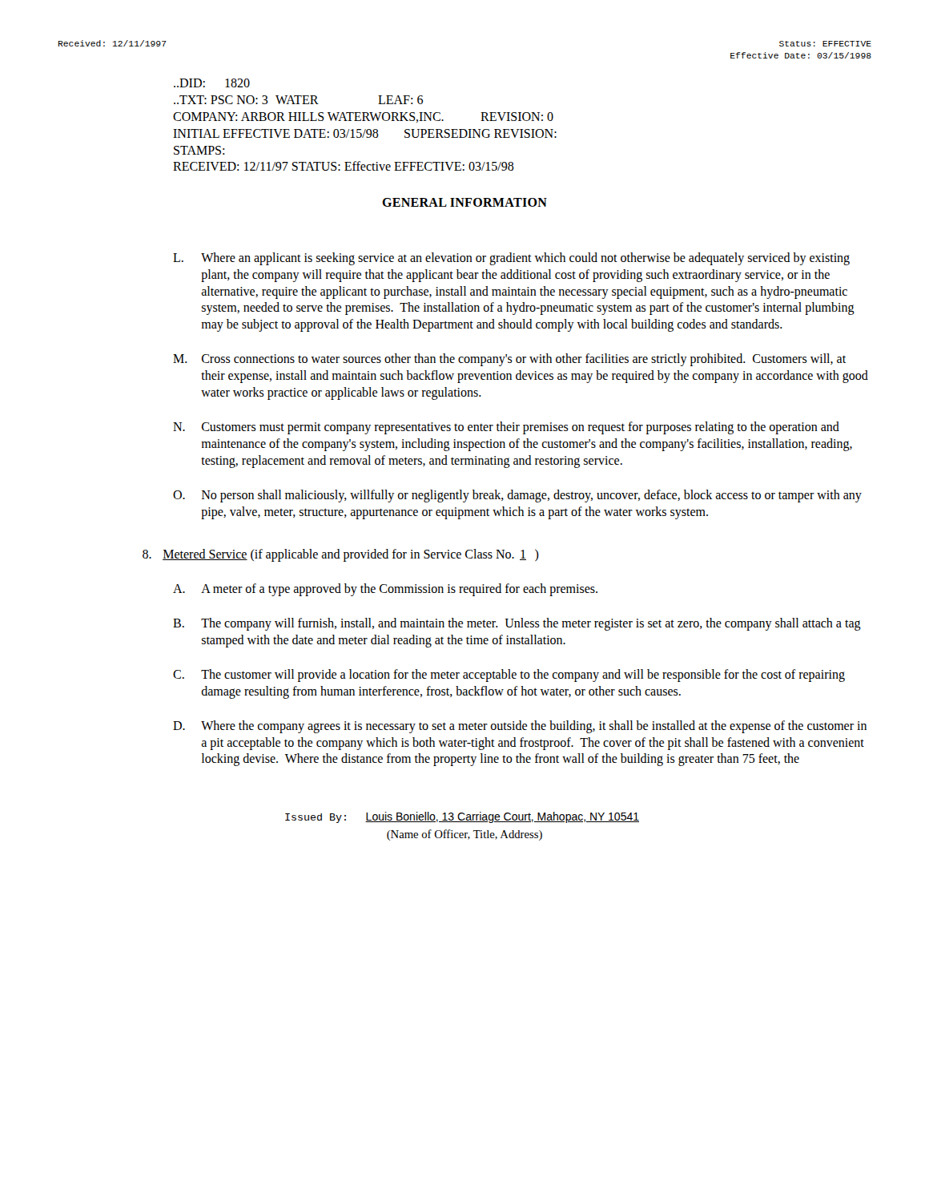Received: 12/11/1997
Status: EFFECTIVE
Effective Date: 03/15/1998
..DID: 1820
..TXT: PSC NO: 3 WATER LEAF: 6
COMPANY: ARBOR HILLS WATERWORKS,INC. REVISION: 0
INITIAL EFFECTIVE DATE: 03/15/98 SUPERSEDING REVISION:
STAMPS:
RECEIVED: 12/11/97 STATUS: Effective EFFECTIVE: 03/15/98
GENERAL INFORMATION
L. Where an applicant is seeking service at an elevation or gradient which could not otherwise be adequately serviced by existing plant, the company will require that the applicant bear the additional cost of providing such extraordinary service, or in the alternative, require the applicant to purchase, install and maintain the necessary special equipment, such as a hydro-pneumatic system, needed to serve the premises. The installation of a hydro-pneumatic system as part of the customer's internal plumbing may be subject to approval of the Health Department and should comply with local building codes and standards.
M. Cross connections to water sources other than the company's or with other facilities are strictly prohibited. Customers will, at their expense, install and maintain such backflow prevention devices as may be required by the company in accordance with good water works practice or applicable laws or regulations.
N. Customers must permit company representatives to enter their premises on request for purposes relating to the operation and maintenance of the company's system, including inspection of the customer's and the company's facilities, installation, reading, testing, replacement and removal of meters, and terminating and restoring service.
O. No person shall maliciously, willfully or negligently break, damage, destroy, uncover, deface, block access to or tamper with any pipe, valve, meter, structure, appurtenance or equipment which is a part of the water works system.
8. Metered Service (if applicable and provided for in Service Class No. 1 )
A. A meter of a type approved by the Commission is required for each premises.
B. The company will furnish, install, and maintain the meter. Unless the meter register is set at zero, the company shall attach a tag stamped with the date and meter dial reading at the time of installation.
C. The customer will provide a location for the meter acceptable to the company and will be responsible for the cost of repairing damage resulting from human interference, frost, backflow of hot water, or other such causes.
D. Where the company agrees it is necessary to set a meter outside the building, it shall be installed at the expense of the customer in a pit acceptable to the company which is both water-tight and frostproof. The cover of the pit shall be fastened with a convenient locking devise. Where the distance from the property line to the front wall of the building is greater than 75 feet, the
Issued By: Louis Boniello, 13 Carriage Court, Mahopac, NY 10541
(Name of Officer, Title, Address)